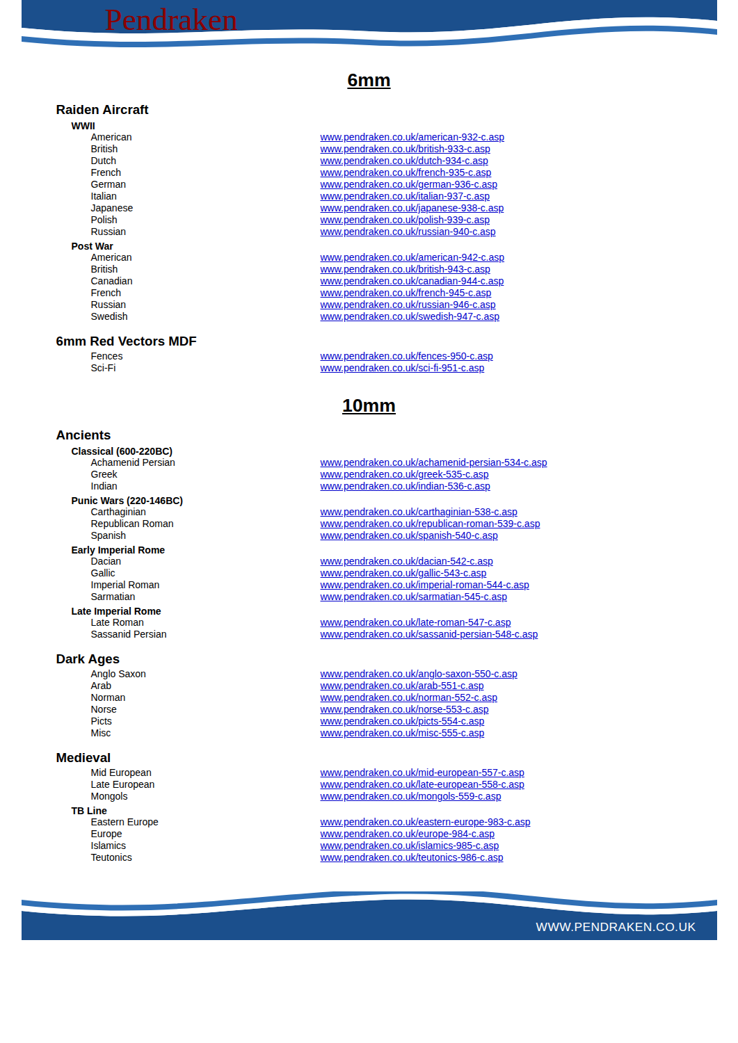Pendraken
6mm
Raiden Aircraft
WWII
| American | www.pendraken.co.uk/american-932-c.asp |
| British | www.pendraken.co.uk/british-933-c.asp |
| Dutch | www.pendraken.co.uk/dutch-934-c.asp |
| French | www.pendraken.co.uk/french-935-c.asp |
| German | www.pendraken.co.uk/german-936-c.asp |
| Italian | www.pendraken.co.uk/italian-937-c.asp |
| Japanese | www.pendraken.co.uk/japanese-938-c.asp |
| Polish | www.pendraken.co.uk/polish-939-c.asp |
| Russian | www.pendraken.co.uk/russian-940-c.asp |
Post War
| American | www.pendraken.co.uk/american-942-c.asp |
| British | www.pendraken.co.uk/british-943-c.asp |
| Canadian | www.pendraken.co.uk/canadian-944-c.asp |
| French | www.pendraken.co.uk/french-945-c.asp |
| Russian | www.pendraken.co.uk/russian-946-c.asp |
| Swedish | www.pendraken.co.uk/swedish-947-c.asp |
6mm Red Vectors MDF
| Fences | www.pendraken.co.uk/fences-950-c.asp |
| Sci-Fi | www.pendraken.co.uk/sci-fi-951-c.asp |
10mm
Ancients
Classical (600-220BC)
| Achamenid Persian | www.pendraken.co.uk/achamenid-persian-534-c.asp |
| Greek | www.pendraken.co.uk/greek-535-c.asp |
| Indian | www.pendraken.co.uk/indian-536-c.asp |
Punic Wars (220-146BC)
| Carthaginian | www.pendraken.co.uk/carthaginian-538-c.asp |
| Republican Roman | www.pendraken.co.uk/republican-roman-539-c.asp |
| Spanish | www.pendraken.co.uk/spanish-540-c.asp |
Early Imperial Rome
| Dacian | www.pendraken.co.uk/dacian-542-c.asp |
| Gallic | www.pendraken.co.uk/gallic-543-c.asp |
| Imperial Roman | www.pendraken.co.uk/imperial-roman-544-c.asp |
| Sarmatian | www.pendraken.co.uk/sarmatian-545-c.asp |
Late Imperial Rome
| Late Roman | www.pendraken.co.uk/late-roman-547-c.asp |
| Sassanid Persian | www.pendraken.co.uk/sassanid-persian-548-c.asp |
Dark Ages
| Anglo Saxon | www.pendraken.co.uk/anglo-saxon-550-c.asp |
| Arab | www.pendraken.co.uk/arab-551-c.asp |
| Norman | www.pendraken.co.uk/norman-552-c.asp |
| Norse | www.pendraken.co.uk/norse-553-c.asp |
| Picts | www.pendraken.co.uk/picts-554-c.asp |
| Misc | www.pendraken.co.uk/misc-555-c.asp |
Medieval
| Mid European | www.pendraken.co.uk/mid-european-557-c.asp |
| Late European | www.pendraken.co.uk/late-european-558-c.asp |
| Mongols | www.pendraken.co.uk/mongols-559-c.asp |
TB Line
| Eastern Europe | www.pendraken.co.uk/eastern-europe-983-c.asp |
| Europe | www.pendraken.co.uk/europe-984-c.asp |
| Islamics | www.pendraken.co.uk/islamics-985-c.asp |
| Teutonics | www.pendraken.co.uk/teutonics-986-c.asp |
WWW.PENDRAKEN.CO.UK